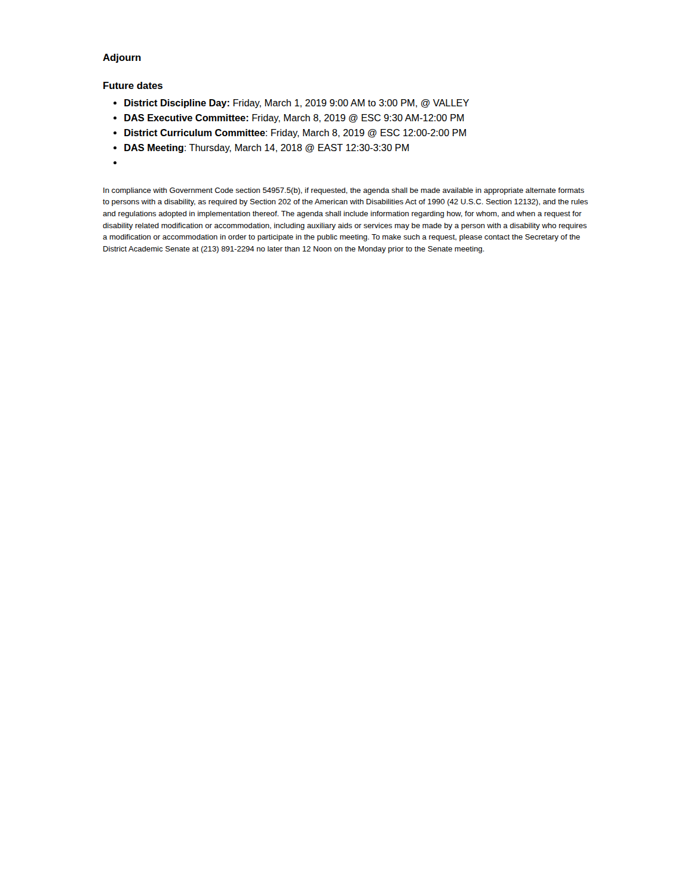Adjourn
Future dates
District Discipline Day: Friday, March 1, 2019 9:00 AM to 3:00 PM, @ VALLEY
DAS Executive Committee: Friday, March 8, 2019 @ ESC 9:30 AM-12:00 PM
District Curriculum Committee: Friday, March 8, 2019 @ ESC 12:00-2:00 PM
DAS Meeting: Thursday, March 14, 2018 @ EAST 12:30-3:30 PM
In compliance with Government Code section 54957.5(b), if requested, the agenda shall be made available in appropriate alternate formats to persons with a disability, as required by Section 202 of the American with Disabilities Act of 1990 (42 U.S.C. Section 12132), and the rules and regulations adopted in implementation thereof. The agenda shall include information regarding how, for whom, and when a request for disability related modification or accommodation, including auxiliary aids or services may be made by a person with a disability who requires a modification or accommodation in order to participate in the public meeting. To make such a request, please contact the Secretary of the District Academic Senate at (213) 891-2294 no later than 12 Noon on the Monday prior to the Senate meeting.